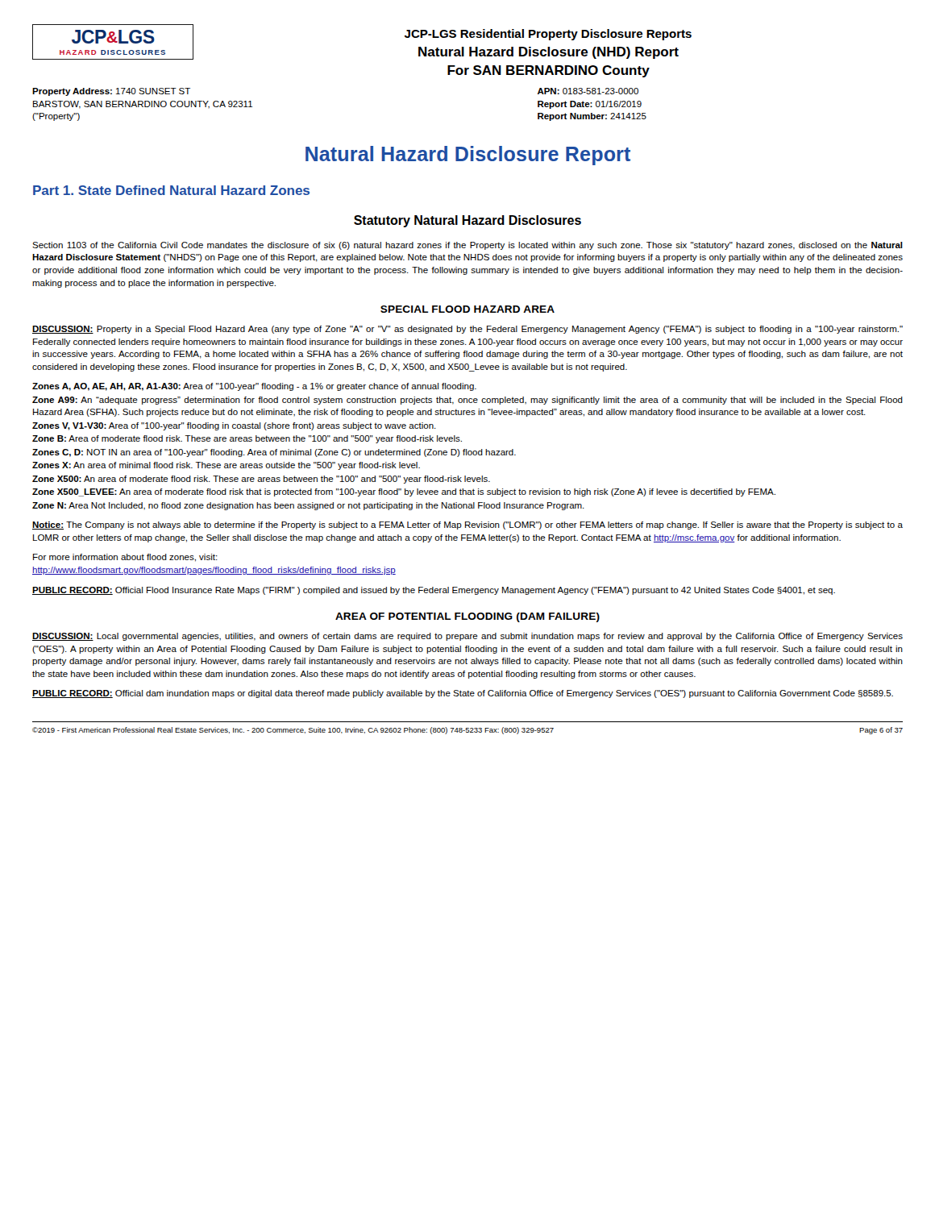JCP&LGS
HAZARD DISCLOSURES
JCP-LGS Residential Property Disclosure Reports
Natural Hazard Disclosure (NHD) Report
For SAN BERNARDINO County
| Property Address: 1740 SUNSET ST BARSTOW, SAN BERNARDINO COUNTY, CA 92311 ("Property") | APN: 0183-581-23-0000 Report Date: 01/16/2019 Report Number: 2414125 |
Natural Hazard Disclosure Report
Part 1. State Defined Natural Hazard Zones
Statutory Natural Hazard Disclosures
Section 1103 of the California Civil Code mandates the disclosure of six (6) natural hazard zones if the Property is located within any such zone. Those six "statutory" hazard zones, disclosed on the Natural Hazard Disclosure Statement ("NHDS") on Page one of this Report, are explained below. Note that the NHDS does not provide for informing buyers if a property is only partially within any of the delineated zones or provide additional flood zone information which could be very important to the process. The following summary is intended to give buyers additional information they may need to help them in the decision-making process and to place the information in perspective.
SPECIAL FLOOD HAZARD AREA
DISCUSSION: Property in a Special Flood Hazard Area (any type of Zone "A" or "V" as designated by the Federal Emergency Management Agency ("FEMA") is subject to flooding in a "100-year rainstorm." Federally connected lenders require homeowners to maintain flood insurance for buildings in these zones. A 100-year flood occurs on average once every 100 years, but may not occur in 1,000 years or may occur in successive years. According to FEMA, a home located within a SFHA has a 26% chance of suffering flood damage during the term of a 30-year mortgage. Other types of flooding, such as dam failure, are not considered in developing these zones. Flood insurance for properties in Zones B, C, D, X, X500, and X500_Levee is available but is not required.
Zones A, AO, AE, AH, AR, A1-A30: Area of "100-year" flooding - a 1% or greater chance of annual flooding.
Zone A99: An “adequate progress” determination for flood control system construction projects that, once completed, may significantly limit the area of a community that will be included in the Special Flood Hazard Area (SFHA). Such projects reduce but do not eliminate, the risk of flooding to people and structures in “levee-impacted” areas, and allow mandatory flood insurance to be available at a lower cost.
Zones V, V1-V30: Area of "100-year" flooding in coastal (shore front) areas subject to wave action.
Zone B: Area of moderate flood risk. These are areas between the "100" and "500" year flood-risk levels.
Zones C, D: NOT IN an area of "100-year" flooding. Area of minimal (Zone C) or undetermined (Zone D) flood hazard.
Zones X: An area of minimal flood risk. These are areas outside the "500" year flood-risk level.
Zone X500: An area of moderate flood risk. These are areas between the "100" and "500" year flood-risk levels.
Zone X500_LEVEE: An area of moderate flood risk that is protected from "100-year flood" by levee and that is subject to revision to high risk (Zone A) if levee is decertified by FEMA.
Zone N: Area Not Included, no flood zone designation has been assigned or not participating in the National Flood Insurance Program.
Notice: The Company is not always able to determine if the Property is subject to a FEMA Letter of Map Revision ("LOMR") or other FEMA letters of map change. If Seller is aware that the Property is subject to a LOMR or other letters of map change, the Seller shall disclose the map change and attach a copy of the FEMA letter(s) to the Report. Contact FEMA at http://msc.fema.gov for additional information.
For more information about flood zones, visit:
http://www.floodsmart.gov/floodsmart/pages/flooding_flood_risks/defining_flood_risks.jsp
PUBLIC RECORD: Official Flood Insurance Rate Maps ("FIRM" ) compiled and issued by the Federal Emergency Management Agency ("FEMA") pursuant to 42 United States Code §4001, et seq.
AREA OF POTENTIAL FLOODING (DAM FAILURE)
DISCUSSION: Local governmental agencies, utilities, and owners of certain dams are required to prepare and submit inundation maps for review and approval by the California Office of Emergency Services ("OES"). A property within an Area of Potential Flooding Caused by Dam Failure is subject to potential flooding in the event of a sudden and total dam failure with a full reservoir. Such a failure could result in property damage and/or personal injury. However, dams rarely fail instantaneously and reservoirs are not always filled to capacity. Please note that not all dams (such as federally controlled dams) located within the state have been included within these dam inundation zones. Also these maps do not identify areas of potential flooding resulting from storms or other causes.
PUBLIC RECORD: Official dam inundation maps or digital data thereof made publicly available by the State of California Office of Emergency Services ("OES") pursuant to California Government Code §8589.5.
©2019 - First American Professional Real Estate Services, Inc. - 200 Commerce, Suite 100, Irvine, CA 92602 Phone: (800) 748-5233 Fax: (800) 329-9527
Page 6 of 37